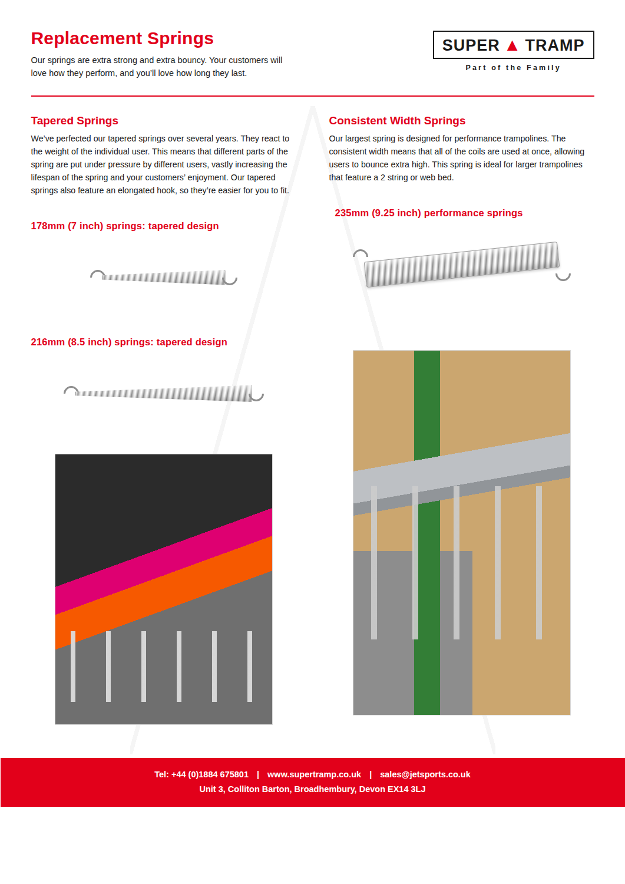Replacement Springs
Our springs are extra strong and extra bouncy. Your customers will love how they perform, and you’ll love how long they last.
SUPER▲TRAMP
Part of the Family
Tapered Springs
We’ve perfected our tapered springs over several years. They react to the weight of the individual user. This means that different parts of the spring are put under pressure by different users, vastly increasing the lifespan of the spring and your customers’ enjoyment. Our tapered springs also feature an elongated hook, so they’re easier for you to fit.
178mm (7 inch) springs: tapered design
216mm (8.5 inch) springs: tapered design
Consistent Width Springs
Our largest spring is designed for performance trampolines. The consistent width means that all of the coils are used at once, allowing users to bounce extra high. This spring is ideal for larger trampolines that feature a 2 string or web bed.
235mm (9.25 inch) performance springs
Tel: +44 (0)1884 675801 | www.supertramp.co.uk | sales@jetsports.co.uk
Unit 3, Colliton Barton, Broadhembury, Devon EX14 3LJ